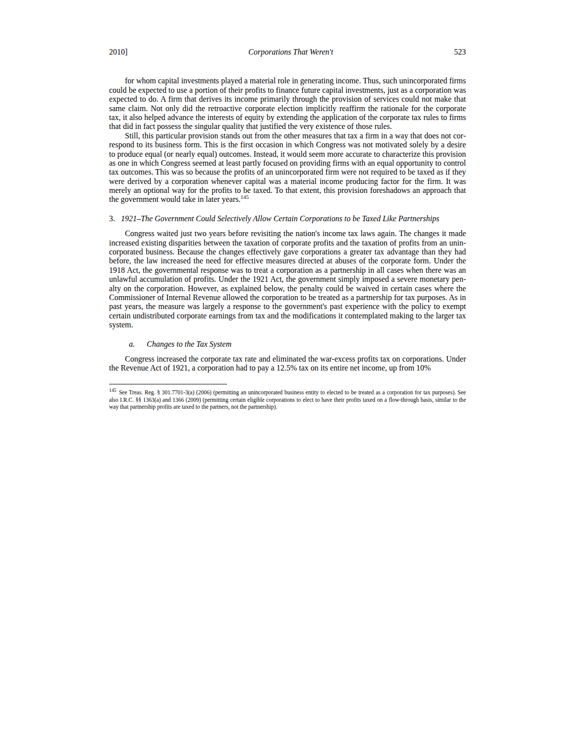2010] Corporations That Weren't 523
for whom capital investments played a material role in generating income. Thus, such unincorporated firms could be expected to use a portion of their profits to finance future capital investments, just as a corporation was expected to do. A firm that derives its income primarily through the provision of services could not make that same claim. Not only did the retroactive corporate election implicitly reaffirm the rationale for the corporate tax, it also helped advance the interests of equity by extending the application of the corporate tax rules to firms that did in fact possess the singular quality that justified the very existence of those rules.
Still, this particular provision stands out from the other measures that tax a firm in a way that does not correspond to its business form. This is the first occasion in which Congress was not motivated solely by a desire to produce equal (or nearly equal) outcomes. Instead, it would seem more accurate to characterize this provision as one in which Congress seemed at least partly focused on providing firms with an equal opportunity to control tax outcomes. This was so because the profits of an unincorporated firm were not required to be taxed as if they were derived by a corporation whenever capital was a material income producing factor for the firm. It was merely an optional way for the profits to be taxed. To that extent, this provision foreshadows an approach that the government would take in later years.145
3. 1921–The Government Could Selectively Allow Certain Corporations to be Taxed Like Partnerships
Congress waited just two years before revisiting the nation's income tax laws again. The changes it made increased existing disparities between the taxation of corporate profits and the taxation of profits from an unincorporated business. Because the changes effectively gave corporations a greater tax advantage than they had before, the law increased the need for effective measures directed at abuses of the corporate form. Under the 1918 Act, the governmental response was to treat a corporation as a partnership in all cases when there was an unlawful accumulation of profits. Under the 1921 Act, the government simply imposed a severe monetary penalty on the corporation. However, as explained below, the penalty could be waived in certain cases where the Commissioner of Internal Revenue allowed the corporation to be treated as a partnership for tax purposes. As in past years, the measure was largely a response to the government's past experience with the policy to exempt certain undistributed corporate earnings from tax and the modifications it contemplated making to the larger tax system.
a. Changes to the Tax System
Congress increased the corporate tax rate and eliminated the war-excess profits tax on corporations. Under the Revenue Act of 1921, a corporation had to pay a 12.5% tax on its entire net income, up from 10%
145 See Treas. Reg. § 301.7701-3(a) (2006) (permitting an unincorporated business entity to elected to be treated as a corporation for tax purposes). See also I.R.C. §§ 1363(a) and 1366 (2009) (permitting certain eligible corporations to elect to have their profits taxed on a flow-through basis, similar to the way that partnership profits are taxed to the partners, not the partnership).